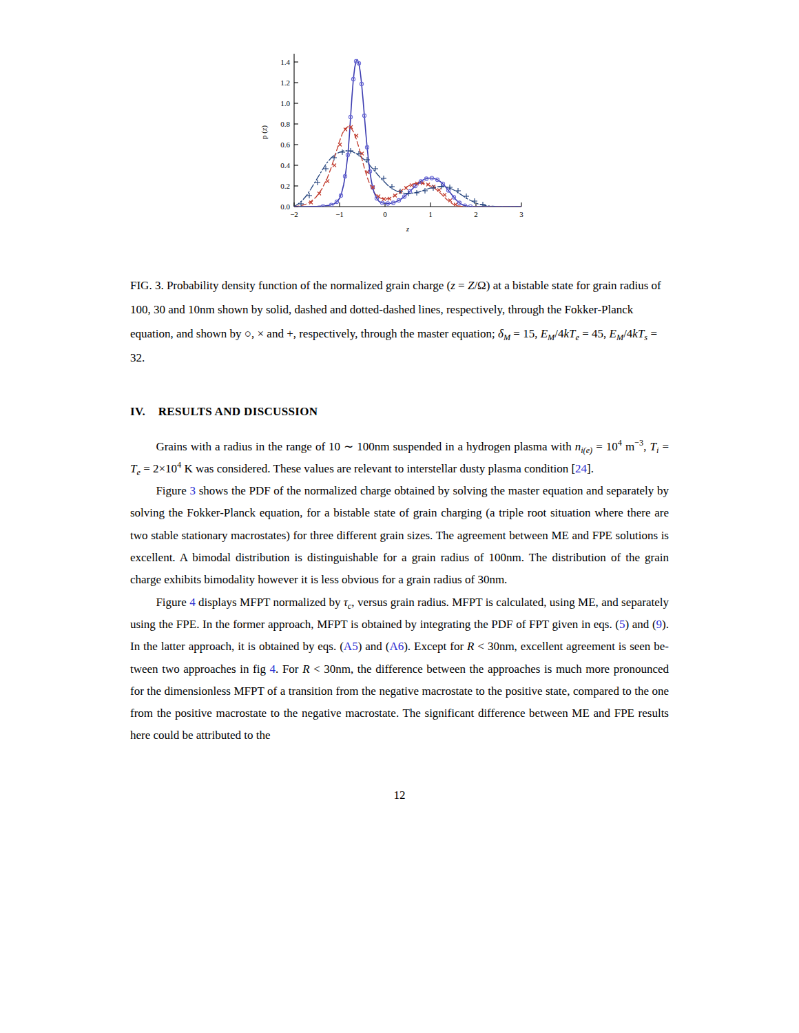x ticks: z = -2 .. 3 => x = 62 + (z+2)*66 −2 −1 0 1 2 3 z 0.0 0.2 0.4 0.6 0.8 1.0 1.2 1.4 p (z)
FIG. 3. Probability density function of the normalized grain charge (z = Z/Ω) at a bistable state for grain radius of 100, 30 and 10nm shown by solid, dashed and dotted-dashed lines, respectively, through the Fokker-Planck equation, and shown by ○, × and +, respectively, through the master equation; δM = 15, EM/4kTe = 45, EM/4kTs = 32.
IV. RESULTS AND DISCUSSION
Grains with a radius in the range of 10 ∼ 100nm suspended in a hydrogen plasma with ni(e) = 104 m−3, Ti = Te = 2×104 K was considered. These values are relevant to interstellar dusty plasma condition [24].
Figure 3 shows the PDF of the normalized charge obtained by solving the master equation and separately by solving the Fokker-Planck equation, for a bistable state of grain charging (a triple root situation where there are two stable stationary macrostates) for three different grain sizes. The agreement between ME and FPE solutions is excellent. A bimodal distribution is distinguishable for a grain radius of 100nm. The distribution of the grain charge exhibits bimodality however it is less obvious for a grain radius of 30nm.
Figure 4 displays MFPT normalized by τc, versus grain radius. MFPT is calculated, using ME, and separately using the FPE. In the former approach, MFPT is obtained by integrating the PDF of FPT given in eqs. (5) and (9). In the latter approach, it is obtained by eqs. (A5) and (A6). Except for R < 30nm, excellent agreement is seen between two approaches in fig 4. For R < 30nm, the difference between the approaches is much more pronounced for the dimensionless MFPT of a transition from the negative macrostate to the positive state, compared to the one from the positive macrostate to the negative macrostate. The significant difference between ME and FPE results here could be attributed to the
12